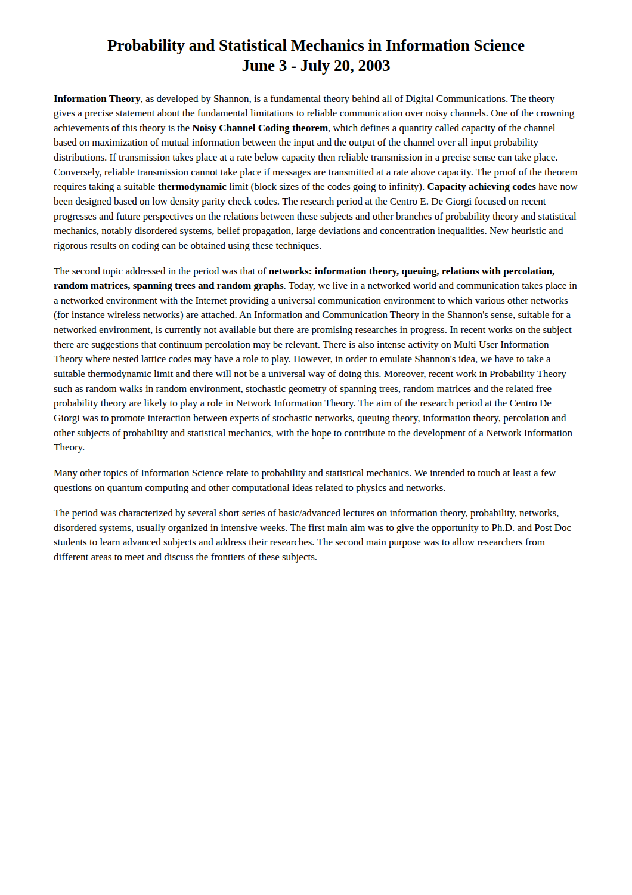Probability and Statistical Mechanics in Information Science
June 3 - July 20, 2003
Information Theory, as developed by Shannon, is a fundamental theory behind all of Digital Communications. The theory gives a precise statement about the fundamental limitations to reliable communication over noisy channels. One of the crowning achievements of this theory is the Noisy Channel Coding theorem, which defines a quantity called capacity of the channel based on maximization of mutual information between the input and the output of the channel over all input probability distributions. If transmission takes place at a rate below capacity then reliable transmission in a precise sense can take place. Conversely, reliable transmission cannot take place if messages are transmitted at a rate above capacity. The proof of the theorem requires taking a suitable thermodynamic limit (block sizes of the codes going to infinity). Capacity achieving codes have now been designed based on low density parity check codes. The research period at the Centro E. De Giorgi focused on recent progresses and future perspectives on the relations between these subjects and other branches of probability theory and statistical mechanics, notably disordered systems, belief propagation, large deviations and concentration inequalities. New heuristic and rigorous results on coding can be obtained using these techniques.
The second topic addressed in the period was that of networks: information theory, queuing, relations with percolation, random matrices, spanning trees and random graphs. Today, we live in a networked world and communication takes place in a networked environment with the Internet providing a universal communication environment to which various other networks (for instance wireless networks) are attached. An Information and Communication Theory in the Shannon's sense, suitable for a networked environment, is currently not available but there are promising researches in progress. In recent works on the subject there are suggestions that continuum percolation may be relevant. There is also intense activity on Multi User Information Theory where nested lattice codes may have a role to play. However, in order to emulate Shannon's idea, we have to take a suitable thermodynamic limit and there will not be a universal way of doing this. Moreover, recent work in Probability Theory such as random walks in random environment, stochastic geometry of spanning trees, random matrices and the related free probability theory are likely to play a role in Network Information Theory. The aim of the research period at the Centro De Giorgi was to promote interaction between experts of stochastic networks, queuing theory, information theory, percolation and other subjects of probability and statistical mechanics, with the hope to contribute to the development of a Network Information Theory.
Many other topics of Information Science relate to probability and statistical mechanics. We intended to touch at least a few questions on quantum computing and other computational ideas related to physics and networks.
The period was characterized by several short series of basic/advanced lectures on information theory, probability, networks, disordered systems, usually organized in intensive weeks. The first main aim was to give the opportunity to Ph.D. and Post Doc students to learn advanced subjects and address their researches. The second main purpose was to allow researchers from different areas to meet and discuss the frontiers of these subjects.